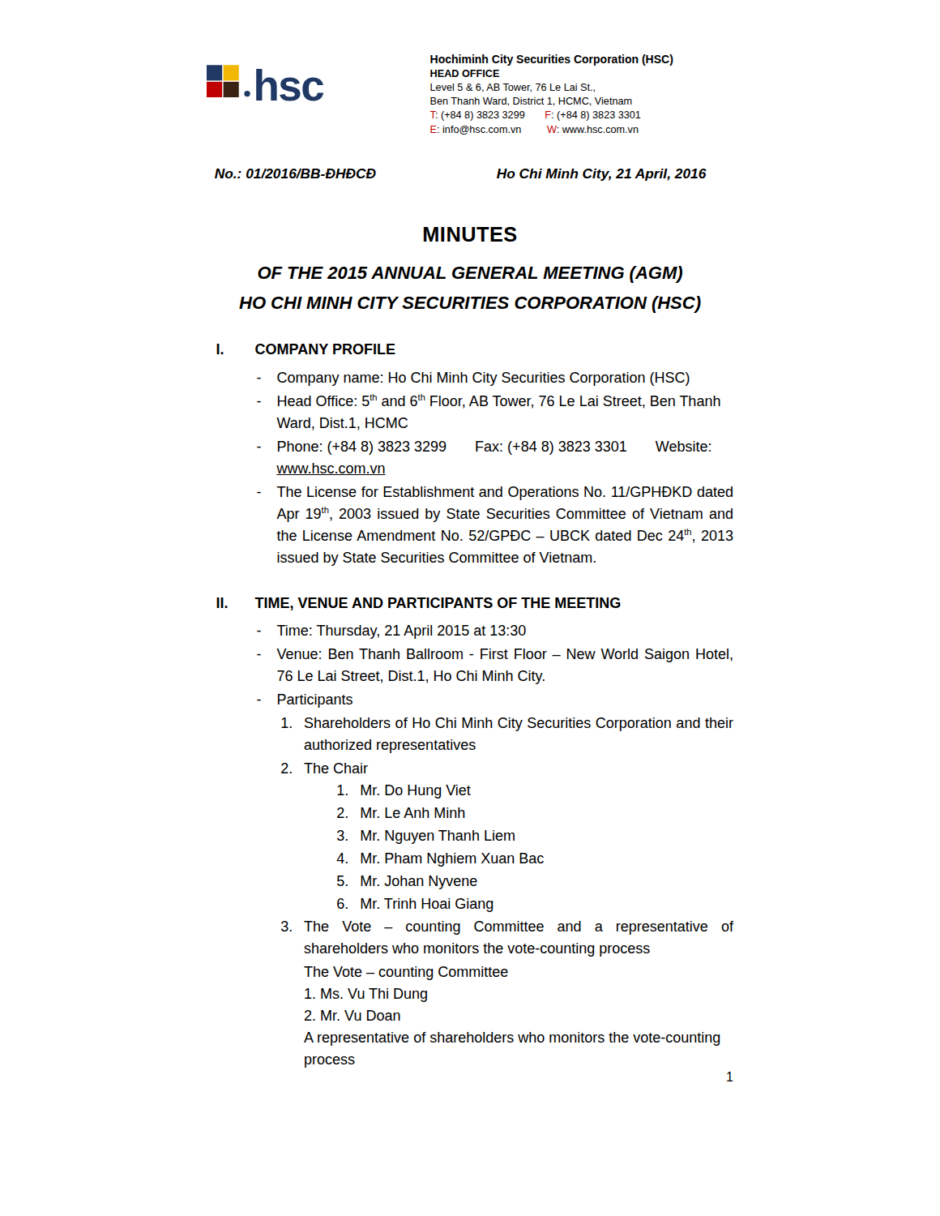hsc
Hochiminh City Securities Corporation (HSC)
HEAD OFFICE
Level 5 & 6, AB Tower, 76 Le Lai St.,
Ben Thanh Ward, District 1, HCMC, Vietnam
T: (+84 8) 3823 3299 F: (+84 8) 3823 3301
E: info@hsc.com.vn W: www.hsc.com.vn
No.: 01/2016/BB-ĐHĐCĐ
Ho Chi Minh City, 21 April, 2016
MINUTES
OF THE 2015 ANNUAL GENERAL MEETING (AGM)
HO CHI MINH CITY SECURITIES CORPORATION (HSC)
I. COMPANY PROFILE
Company name: Ho Chi Minh City Securities Corporation (HSC)
Head Office: 5th and 6th Floor, AB Tower, 76 Le Lai Street, Ben Thanh Ward, Dist.1, HCMC
Phone: (+84 8) 3823 3299 Fax: (+84 8) 3823 3301 Website: www.hsc.com.vn
The License for Establishment and Operations No. 11/GPHĐKD dated Apr 19th, 2003 issued by State Securities Committee of Vietnam and the License Amendment No. 52/GPĐC – UBCK dated Dec 24th, 2013 issued by State Securities Committee of Vietnam.
II. TIME, VENUE AND PARTICIPANTS OF THE MEETING
Time: Thursday, 21 April 2015 at 13:30
Venue: Ben Thanh Ballroom - First Floor – New World Saigon Hotel, 76 Le Lai Street, Dist.1, Ho Chi Minh City.
Participants
Shareholders of Ho Chi Minh City Securities Corporation and their authorized representatives
The Chair
Mr. Do Hung Viet
Mr. Le Anh Minh
Mr. Nguyen Thanh Liem
Mr. Pham Nghiem Xuan Bac
Mr. Johan Nyvene
Mr. Trinh Hoai Giang
The Vote – counting Committee and a representative of shareholders who monitors the vote-counting process
The Vote – counting Committee
1. Ms. Vu Thi Dung
2. Mr. Vu Doan
A representative of shareholders who monitors the vote-counting process
1